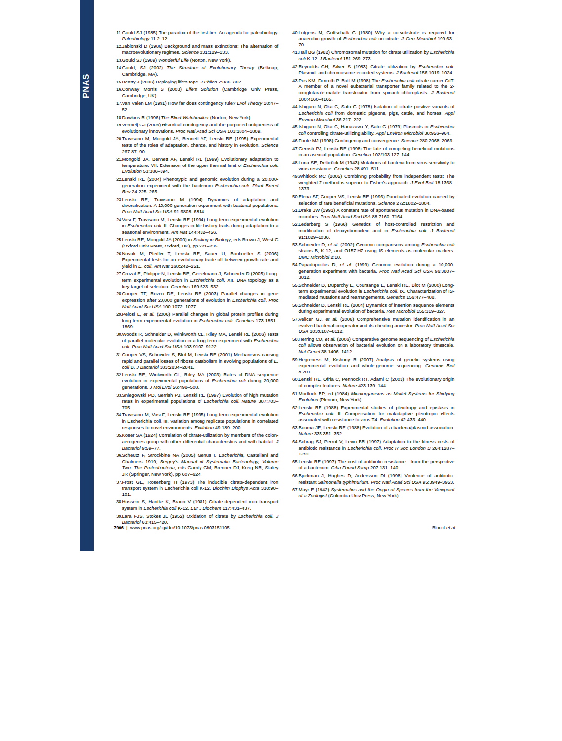PNAS
11. Gould SJ (1985) The paradox of the first tier: An agenda for paleobiology. Paleobiology 11:2–12.
12. Jablonski D (1986) Background and mass extinctions: The alternation of macroevolutionary regimes. Science 231:129–133.
13. Gould SJ (1989) Wonderful Life (Norton, New York).
14. Gould, SJ (2002) The Structure of Evolutionary Theory (Belknap, Cambridge, MA).
15. Beatty J (2006) Replaying life's tape. J Philos 7:336–362.
16. Conway Morris S (2003) Life's Solution (Cambridge Univ Press, Cambridge, UK).
17. Van Valen LM (1991) How far does contingency rule? Evol Theory 10:47–52.
18. Dawkins R (1996) The Blind Watchmaker (Norton, New York).
19. Vermeij GJ (2006) Historical contingency and the purported uniqueness of evolutionary innovations. Proc Natl Acad Sci USA 103:1804–1809.
20. Travisano M, Mongold JA, Bennett AF, Lenski RE (1995) Experimental tests of the roles of adaptation, chance, and history in evolution. Science 267:87–90.
21. Mongold JA, Bennett AF, Lenski RE (1999) Evolutionary adaptation to temperature. VII. Extension of the upper thermal limit of Escherichia coli. Evolution 53:386–394.
22. Lenski RE (2004) Phenotypic and genomic evolution during a 20,000-generation experiment with the bacterium Escherichia coli. Plant Breed Rev 24:225–265.
23. Lenski RE, Travisano M (1994) Dynamics of adaptation and diversification: A 10,000-generation experiment with bacterial populations. Proc Natl Acad Sci USA 91:6808–6814.
24. Vasi F, Travisano M, Lenski RE (1994) Long-term experimental evolution in Escherichia coli. II. Changes in life-history traits during adaptation to a seasonal environment. Am Nat 144:432–456.
25. Lenski RE, Mongold JA (2000) in Scaling in Biology, eds Brown J, West G (Oxford Univ Press, Oxford, UK), pp 221–235.
26. Novak M, Pfeiffer T, Lenski RE, Sauer U, Bonhoeffer S (2006) Experimental tests for an evolutionary trade-off between growth rate and yield in E. coli. Am Nat 168:242–251.
27. Crozat E, Philippe N, Lenski RE, Geiselmann J, Schneider D (2005) Long-term experimental evolution in Escherichia coli. XII. DNA topology as a key target of selection. Genetics 169:523–532.
28. Cooper TF, Rozen DE, Lenski RE (2003) Parallel changes in gene expression after 20,000 generations of evolution in Escherichia coli. Proc Natl Acad Sci USA 100:1072–1077.
29. Pelosi L, et al. (2006) Parallel changes in global protein profiles during long-term experimental evolution in Escherichia coli. Genetics 173:1851–1869.
30. Woods R, Schneider D, Winkworth CL, Riley MA, Lenski RE (2006) Tests of parallel molecular evolution in a long-term experiment with Escherichia coli. Proc Natl Acad Sci USA 103:9107–9122.
31. Cooper VS, Schneider S, Blot M, Lenski RE (2001) Mechanisms causing rapid and parallel losses of ribose catabolism in evolving populations of E. coli B. J Bacteriol 183:2834–2841.
32. Lenski RE, Winkworth CL, Riley MA (2003) Rates of DNA sequence evolution in experimental populations of Escherichia coli during 20,000 generations. J Mol Evol 56:498–508.
33. Sniegowski PD, Gerrish PJ, Lenski RE (1997) Evolution of high mutation rates in experimental populations of Escherichia coli. Nature 387:703–705.
34. Travisano M, Vasi F, Lenski RE (1995) Long-term experimental evolution in Escherichia coli. III. Variation among replicate populations in correlated responses to novel environments. Evolution 49:189–200.
35. Koser SA (1924) Correlation of citrate-utilization by members of the colon-aerogenes group with other differential characteristics and with habitat. J Bacteriol 9:59–77.
36. Scheutz F, Strockbine NA (2005) Genus I. Escherichia, Castellani and Chalmers 1919, Bergey's Manual of Systematic Bacteriology, Volume Two: The Proteobacteria, eds Garrity GM, Brenner DJ, Kreig NR, Staley JR (Springer, New York), pp 607–624.
37. Frost GE, Rosenberg H (1973) The inducible citrate-dependent iron transport system in Escherichia coli K-12. Biochim Biophys Acta 330:90–101.
38. Hussein S, Hantke K, Braun V (1981) Citrate-dependent iron transport system in Escherichia coli K-12. Eur J Biochem 117:431–437.
39. Lara FJS, Stokes JL (1952) Oxidation of citrate by Escherichia coli. J Bacteriol 63:415–420.
40. Lutgens M, Gottschalk G (1980) Why a co-substrate is required for anaerobic growth of Escherichia coli on citrate. J Gen Microbiol 199:63–70.
41. Hall BG (1982) Chromosomal mutation for citrate utilization by Escherichia coli K-12. J Bacteriol 151:269–273.
42. Reynolds CH, Silver S (1983) Citrate utilization by Escherichia coli: Plasmid- and chromosome-encoded systems. J Bacteriol 156:1019–1024.
43. Pos KM, Dimroth P, Bott M (1998) The Escherichia coli citrate carrier CitT: A member of a novel eubacterial transporter family related to the 2-oxoglutarate-malate translocator from spinach chloroplasts. J Bacteriol 180:4160–4165.
44. Ishiguro N, Oka C, Sato G (1978) Isolation of citrate positive variants of Escherichia coli from domestic pigeons, pigs, cattle, and horses. Appl Environ Microbiol 36:217–222.
45. Ishiguro N, Oka C, Hanazawa Y, Sato G (1979) Plasmids in Escherichia coli controlling citrate-utilizing ability. Appl Environ Microbiol 38:956–964.
46. Foote MJ (1998) Contingency and convergence. Science 280:2068–2069.
47. Gerrish PJ, Lenski RE (1998) The fate of competing beneficial mutations in an asexual population. Genetica 102/103:127–144.
48. Luria SE, Delbrück M (1943) Mutations of bacteria from virus sensitivity to virus resistance. Genetics 28:491–511.
49. Whitlock MC (2005) Combining probability from independent tests: The weighted Z-method is superior to Fisher's approach. J Evol Biol 18:1368–1373.
50. Elena SF, Cooper VS, Lenski RE (1996) Punctuated evolution caused by selection of rare beneficial mutations. Science 272:1802–1804.
51. Drake JW (1991) A constant rate of spontaneous mutation in DNA-based microbes. Proc Natl Acad Sci USA 88:7160–7164.
52. Lederberg S (1966) Genetics of host-controlled restriction and modification of deoxyribonucleic acid in Escherichia coli. J Bacteriol 91:1029–1036.
53. Schneider D, et al. (2002) Genomic comparisons among Escherichia coli strains B, K-12, and O157:H7 using IS elements as molecular markers. BMC Microbiol 2:18.
54. Papadopoulos D, et al. (1999) Genomic evolution during a 10,000-generation experiment with bacteria. Proc Natl Acad Sci USA 96:3807–3812.
55. Schneider D, Duperchy E, Coursange E, Lenski RE, Blot M (2000) Long-term experimental evolution in Escherichia coli. IX. Characterization of IS-mediated mutations and rearrangements. Genetics 156:477–488.
56. Schneider D, Lenski RE (2004) Dynamics of insertion sequence elements during experimental evolution of bacteria. Res Microbiol 155:319–327.
57. Velicer GJ, et al. (2006) Comprehensive mutation identification in an evolved bacterial cooperator and its cheating ancestor. Proc Natl Acad Sci USA 103:8107–8112.
58. Herring CD, et al. (2006) Comparative genome sequencing of Escherichia coli allows observation of bacterial evolution on a laboratory timescale. Nat Genet 38:1406–1412.
59. Hegreness M, Kishony R (2007) Analysis of genetic systems using experimental evolution and whole-genome sequencing. Genome Biol 8:201.
60. Lenski RE, Ofria C, Pennock RT, Adami C (2003) The evolutionary origin of complex features. Nature 423:139–144.
61. Mortlock RP, ed (1984) Microorganisms as Model Systems for Studying Evolution (Plenum, New York).
62. Lenski RE (1988) Experimental studies of pleiotropy and epistasis in Escherichia coli. II. Compensation for maladaptive pleiotropic effects associated with resistance to virus T4. Evolution 42:433–440.
63. Bouma JE, Lenski RE (1988) Evolution of a bacteria/plasmid association. Nature 335:351–352.
64. Schrag SJ, Perrot V, Levin BR (1997) Adaptation to the fitness costs of antibiotic resistance in Escherichia coli. Proc R Soc London B 264:1287–1291.
65. Lenski RE (1997) The cost of antibiotic resistance—from the perspective of a bacterium. Ciba Found Symp 207:131–140.
66. Bjorkman J, Hughes D, Andersson DI (1998) Virulence of antibiotic-resistant Salmonella typhimurium. Proc Natl Acad Sci USA 95:3949–3953.
67. Mayr E (1942) Systematics and the Origin of Species from the Viewpoint of a Zoologist (Columbia Univ Press, New York).
7906 | www.pnas.org/cgi/doi/10.1073/pnas.0803151105
Blount et al.